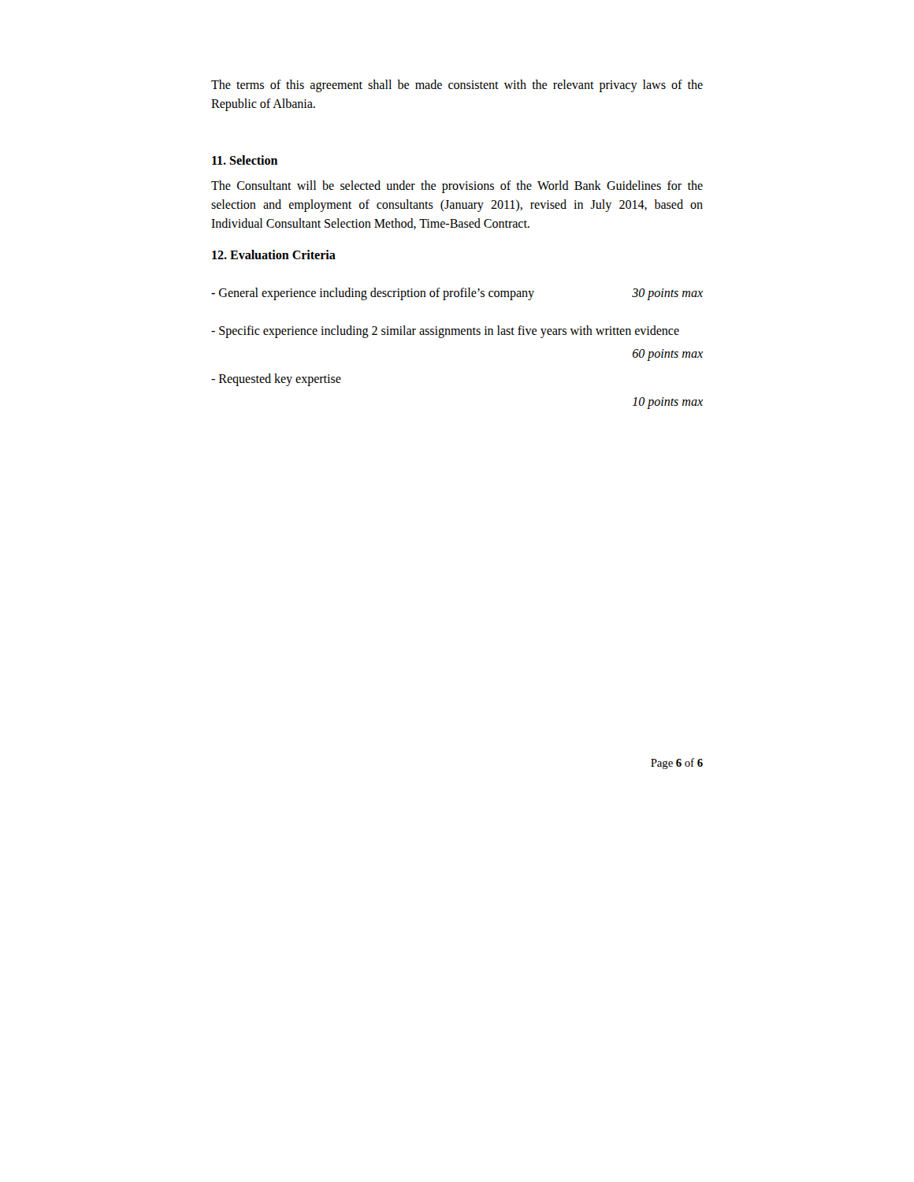The terms of this agreement shall be made consistent with the relevant privacy laws of the Republic of Albania.
11. Selection
The Consultant will be selected under the provisions of the World Bank Guidelines for the selection and employment of consultants (January 2011), revised in July 2014, based on Individual Consultant Selection Method, Time-Based Contract.
12. Evaluation Criteria
- General experience including description of profile’s company 30 points max
- Specific experience including 2 similar assignments in last five years with written evidence
60 points max
- Requested key expertise
10 points max
Page 6 of 6